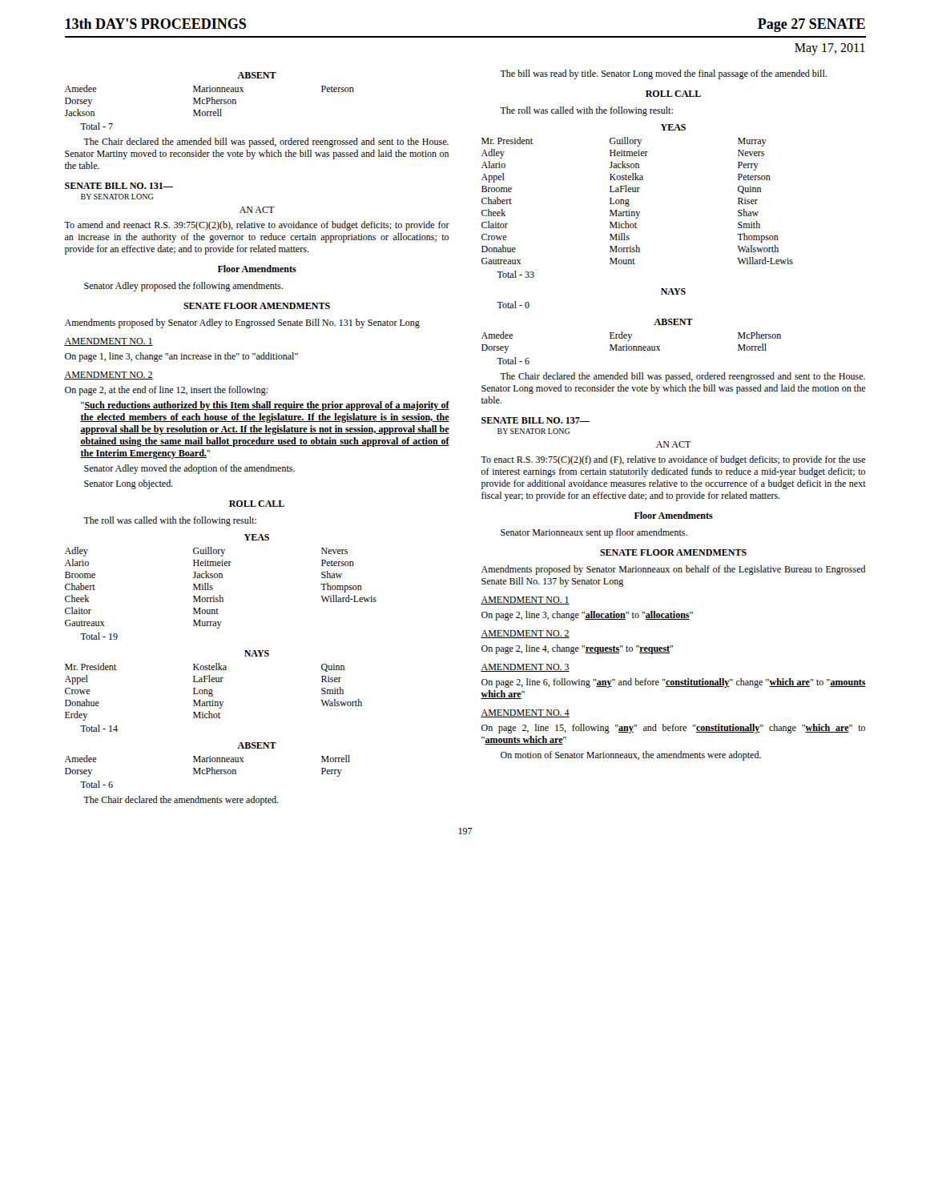13th DAY'S PROCEEDINGS
Page 27 SENATE
May 17, 2011
ABSENT
| Amedee | Marionneaux | Peterson |
| Dorsey | McPherson | |
| Jackson | Morrell | |
Total - 7
The Chair declared the amended bill was passed, ordered reengrossed and sent to the House. Senator Martiny moved to reconsider the vote by which the bill was passed and laid the motion on the table.
SENATE BILL NO. 131—
BY SENATOR LONG
AN ACT
To amend and reenact R.S. 39:75(C)(2)(b), relative to avoidance of budget deficits; to provide for an increase in the authority of the governor to reduce certain appropriations or allocations; to provide for an effective date; and to provide for related matters.
Floor Amendments
Senator Adley proposed the following amendments.
SENATE FLOOR AMENDMENTS
Amendments proposed by Senator Adley to Engrossed Senate Bill No. 131 by Senator Long
AMENDMENT NO. 1
On page 1, line 3, change "an increase in the" to "additional"
AMENDMENT NO. 2
On page 2, at the end of line 12, insert the following:
"Such reductions authorized by this Item shall require the prior approval of a majority of the elected members of each house of the legislature. If the legislature is in session, the approval shall be by resolution or Act. If the legislature is not in session, approval shall be obtained using the same mail ballot procedure used to obtain such approval of action of the Interim Emergency Board."
Senator Adley moved the adoption of the amendments.
Senator Long objected.
ROLL CALL
The roll was called with the following result:
YEAS
| Adley | Guillory | Nevers |
| Alario | Heitmeier | Peterson |
| Broome | Jackson | Shaw |
| Chabert | Mills | Thompson |
| Cheek | Morrish | Willard-Lewis |
| Claitor | Mount | |
| Gautreaux | Murray | |
Total - 19
NAYS
| Mr. President | Kostelka | Quinn |
| Appel | LaFleur | Riser |
| Crowe | Long | Smith |
| Donahue | Martiny | Walsworth |
| Erdey | Michot | |
Total - 14
ABSENT
| Amedee | Marionneaux | Morrell |
| Dorsey | McPherson | Perry |
Total - 6
The Chair declared the amendments were adopted.
The bill was read by title. Senator Long moved the final passage of the amended bill.
ROLL CALL
The roll was called with the following result:
YEAS
| Mr. President | Guillory | Murray |
| Adley | Heitmeier | Nevers |
| Alario | Jackson | Perry |
| Appel | Kostelka | Peterson |
| Broome | LaFleur | Quinn |
| Chabert | Long | Riser |
| Cheek | Martiny | Shaw |
| Claitor | Michot | Smith |
| Crowe | Mills | Thompson |
| Donahue | Morrish | Walsworth |
| Gautreaux | Mount | Willard-Lewis |
Total - 33
NAYS
Total - 0
ABSENT
| Amedee | Erdey | McPherson |
| Dorsey | Marionneaux | Morrell |
Total - 6
The Chair declared the amended bill was passed, ordered reengrossed and sent to the House. Senator Long moved to reconsider the vote by which the bill was passed and laid the motion on the table.
SENATE BILL NO. 137—
BY SENATOR LONG
AN ACT
To enact R.S. 39:75(C)(2)(f) and (F), relative to avoidance of budget deficits; to provide for the use of interest earnings from certain statutorily dedicated funds to reduce a mid-year budget deficit; to provide for additional avoidance measures relative to the occurrence of a budget deficit in the next fiscal year; to provide for an effective date; and to provide for related matters.
Floor Amendments
Senator Marionneaux sent up floor amendments.
SENATE FLOOR AMENDMENTS
Amendments proposed by Senator Marionneaux on behalf of the Legislative Bureau to Engrossed Senate Bill No. 137 by Senator Long
AMENDMENT NO. 1
On page 2, line 3, change "allocation" to "allocations"
AMENDMENT NO. 2
On page 2, line 4, change "requests" to "request"
AMENDMENT NO. 3
On page 2, line 6, following "any" and before "constitutionally" change "which are" to "amounts which are"
AMENDMENT NO. 4
On page 2, line 15, following "any" and before "constitutionally" change "which are" to "amounts which are"
On motion of Senator Marionneaux, the amendments were adopted.
197